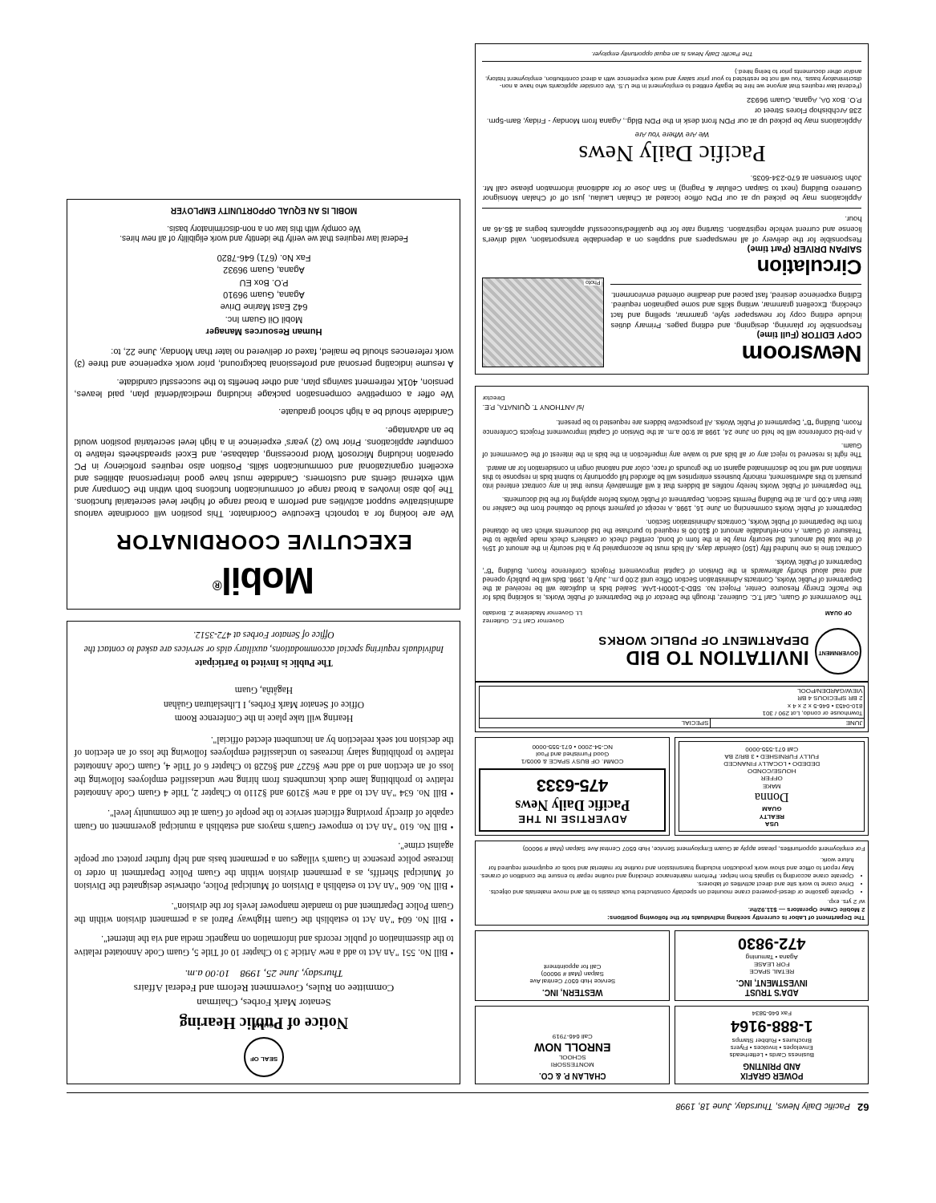62 Pacific Daily News, Thursday, June 18, 1998
POWER GRAFIX
AND PRINTING
Business Cards • Letterheads
Envelopes • Invoices • Flyers
Brochures • Rubber Stamps
1-888-9164
Fax 646-5834
CHALAN P. & CO.
MONTESSORI
SCHOOL
ENROLL NOW
Call 646-7919
ADA'S TRUST
INVESTMENT, INC.
RETAIL SPACE
FOR LEASE
Agana • Tamuning
472-9830
WESTERN, INC.
Service Hub 6507 Central Ave
Saipan (Mail # 96000)
Call for appointment
The Department of Labor is currently seeking individuals for the following positions:
2 Mobile Crane Operators — $11.92/hr.
w/ 2 yrs. exp.
Operate gasoline or diesel-powered crane mounted on specially constructed truck chassis to lift and move materials and objects.
Drive crane to work site and direct activities of laborers.
Operate crane according to signals from helper. Perform maintenance checking and routine repair to ensure the condition of cranes. May report to office and show work production including transmission and routine for material and tools or equipment required for future work.
For employment opportunities, please apply at Guam Employment Service, Hub 6507 Central Ave Saipan (Mail # 96000)
USA
REALTY
GUAM
Donna
MAKE
OFFER
HOUSE/CONDO
DEDEDO • LOCALLY FINANCED
FULLY FURNISHED • 3 BR/2 BA
Call 671-555-0000
ADVERTISE IN THE
Pacific Daily News
475-6333
COMM. OF BUSY SPACE & 6005/1
Good Furnished and Pool
NC-54-2000 • 671-555-0000
| JUNE | SPECIAL |
| Townhouse or condo, Lot 290 / 301 810-0453 • 646-5 x 2 x 4 x 2 BR SPECIOUS 4 BR VIEW/GARDEN/POOL |
GOVERNMENT
OF GUAM
INVITATION TO BID
DEPARTMENT OF PUBLIC WORKS
Governor Carl T.C. Gutierrez
Lt. Governor Madeleine Z. Bordallo
The Government of Guam, Carl T.C. Gutierrez, through the Director of the Department of Public Works, is soliciting bids for the Pacific Energy Resource Center, Project No. SBD-3-1000H-1AM. Sealed bids in duplicate will be received at the Department of Public Works, Contracts Administration Section Office until 2:00 p.m., July 8, 1998. Bids will be publicly opened and read aloud shortly afterwards in the Division of Capital Improvement Projects Conference Room, Building "B", Department of Public Works.
Contract time is one hundred fifty (150) calendar days. All bids must be accompanied by a bid security in the amount of 15% of the total bid amount. Bid security may be in the form of bond, certified check or cashier's check made payable to the Treasurer of Guam. A non-refundable amount of $10.00 is required to purchase the bid documents which can be obtained from the Department of Public Works, Contracts Administration Section.
Department of Public Works commencing on June 16, 1998. A receipt of payment should be obtained from the Cashier no later than 4:00 p.m. at the Building Permits Section, Department of Public Works before applying for the bid documents.
The Department of Public Works hereby notifies all bidders that it will affirmatively insure that in any contract entered into pursuant to this advertisement, minority business enterprises will be afforded full opportunity to submit bids in response to this invitation and will not be discriminated against on the grounds of race, color and national origin in consideration for an award.
The right is reserved to reject any or all bids and to waive any imperfection in the bids in the interest of the Government of Guam.
A pre-bid conference will be held on June 24, 1998 at 9:00 a.m. at the Division of Capital Improvement Projects Conference Room, Building "B", Department of Public Works. All prospective bidders are requested to be present.
/s/ ANTHONY T. QUINATA, P.E.
Director
Photo
Newsroom
COPY EDITOR (Full time)
Responsible for planning, designing, and editing pages. Primary duties include editing copy for newspaper style, grammar, spelling and fact checking. Excellent grammar, writing skills and some pagination required. Editing experience desired, fast paced and deadline oriented environment.
Circulation
SAIPAN DRIVER (Part time)
Responsible for the delivery of all newspapers and supplies on a dependable transportation, valid driver's license and current vehicle registration. Starting rate for the qualified/successful applicants begins at $5.46 an hour.
Applications may be picked up at our PDN office located at Chalan Laulau, just off of Chalan Monsignor Guerrero Building (next to Saipan Cellular & Paging) in San Jose or for additional information please call Mr. John Sorensen at 670-234-6035.
Pacific Daily News
We Are Where You Are
Applications may be picked up at our PDN front desk in the PDN Bldg., Agana from Monday - Friday, 8am-5pm.
238 Archbishop Flores Street or
P.O. Box 0A, Agana, Guam 96932
(Federal law requires that anyone we hire be legally entitled to employment in the U.S. We consider applicants who have a non-discriminatory basis. You will not be restricted to your prior salary and work experience with a direct contribution, employment history, and/or other documents prior to being hired.)
The Pacific Daily News is an equal opportunity employer.
SEAL OF
GUAM
Notice of Public Hearing
Senator Mark Forbes, Chairman
Committee on Rules, Government Reform and Federal Affairs
Thursday, June 25, 1998 10:00 a.m.
• Bill No. 551 "An Act to add a new Article 3 to Chapter 10 of Title 5, Guam Code Annotated relative to the dissemination of public records and information on magnetic media and via the internet".
• Bill No. 604 "An Act to establish the Guam Highway Patrol as a permanent division within the Guam Police Department and to mandate manpower levels for the division".
• Bill No. 606 "An Act to establish a Division of Municipal Police, otherwise designated the Division of Municipal Sheriffs, as a permanent division within the Guam Police Department in order to increase police presence in Guam's villages on a permanent basis and help further protect our people against crime".
• Bill No. 610 "An Act to empower Guam's mayors and establish a municipal government on Guam capable of directly providing efficient service to the people of Guam at the community level".
• Bill No. 634 "An Act to add a new §2109 and §2110 to Chapter 2, Title 4 Guam Code Annotated relative to prohibiting lame duck incumbents from hiring new unclassified employees following the loss of an election and to add new §6227 and §6228 to Chapter 6 of Title 4, Guam Code Annotated relative to prohibiting salary increases to unclassified employees following the loss of an election of the decision not seek reelection by an incumbent elected official".
Hearing will take place in the Conference Room
Office of Senator Mark Forbes, I Liheslaturan Guåhan
Hagåtña, Guam
The Public is Invited to Participate
Individuals requiring special accommodations, auxiliary aids or services are asked to contact the Office of Senator Forbes at 472-3512.
Mobil®
EXECUTIVE COORDINATOR
We are looking for a topnotch Executive Coordinator. This position will coordinate various administrative support activities and perform a broad range of higher level secretarial functions. The job also involves a broad range of communication functions both within the Company and with external clients and customers. Candidate must have good interpersonal abilities and excellent organizational and communication skills. Position also requires proficiency in PC operation including Microsoft Word processing, database, and Excel spreadsheets relative to computer applications. Prior two (2) years' experience in a high level secretarial position would be an advantage.
Candidate should be a high school graduate.
We offer a competitive compensation package including medical/dental plan, paid leaves, pension, 401K retirement savings plan, and other benefits to the successful candidate.
A resume indicating personal and professional background, prior work experience and three (3) work references should be mailed, faxed or delivered no later than Monday, June 22, to:
Human Resources Manager
Mobil Oil Guam Inc.
642 East Marine Drive
Agana, Guam 96910
P.O. Box EU
Agana, Guam 96932
Fax No. (671) 646-7820
Federal law requires that we verify the identity and work eligibility of all new hires.
We comply with this law on a non-discriminatory basis.
MOBIL IS AN EQUAL OPPORTUNITY EMPLOYER